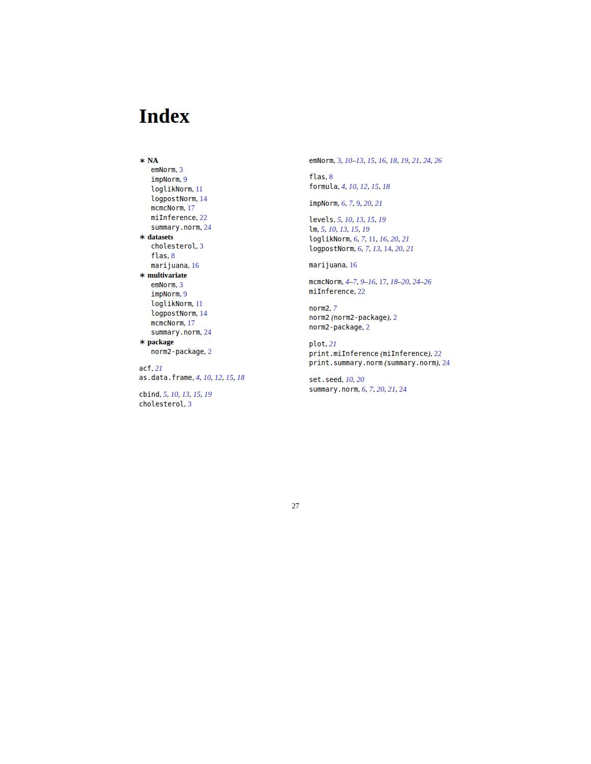Index
∗ NA
emNorm, 3
impNorm, 9
loglikNorm, 11
logpostNorm, 14
mcmcNorm, 17
miInference, 22
summary.norm, 24
∗ datasets
cholesterol, 3
flas, 8
marijuana, 16
∗ multivariate
emNorm, 3
impNorm, 9
loglikNorm, 11
logpostNorm, 14
mcmcNorm, 17
summary.norm, 24
∗ package
norm2-package, 2
acf, 21
as.data.frame, 4, 10, 12, 15, 18
cbind, 5, 10, 13, 15, 19
cholesterol, 3
emNorm, 3, 10–13, 15, 16, 18, 19, 21, 24, 26
flas, 8
formula, 4, 10, 12, 15, 18
impNorm, 6, 7, 9, 20, 21
levels, 5, 10, 13, 15, 19
lm, 5, 10, 13, 15, 19
loglikNorm, 6, 7, 11, 16, 20, 21
logpostNorm, 6, 7, 13, 14, 20, 21
marijuana, 16
mcmcNorm, 4–7, 9–16, 17, 18–20, 24–26
miInference, 22
norm2, 7
norm2 (norm2-package), 2
norm2-package, 2
plot, 21
print.miInference (miInference), 22
print.summary.norm (summary.norm), 24
set.seed, 10, 20
summary.norm, 6, 7, 20, 21, 24
27